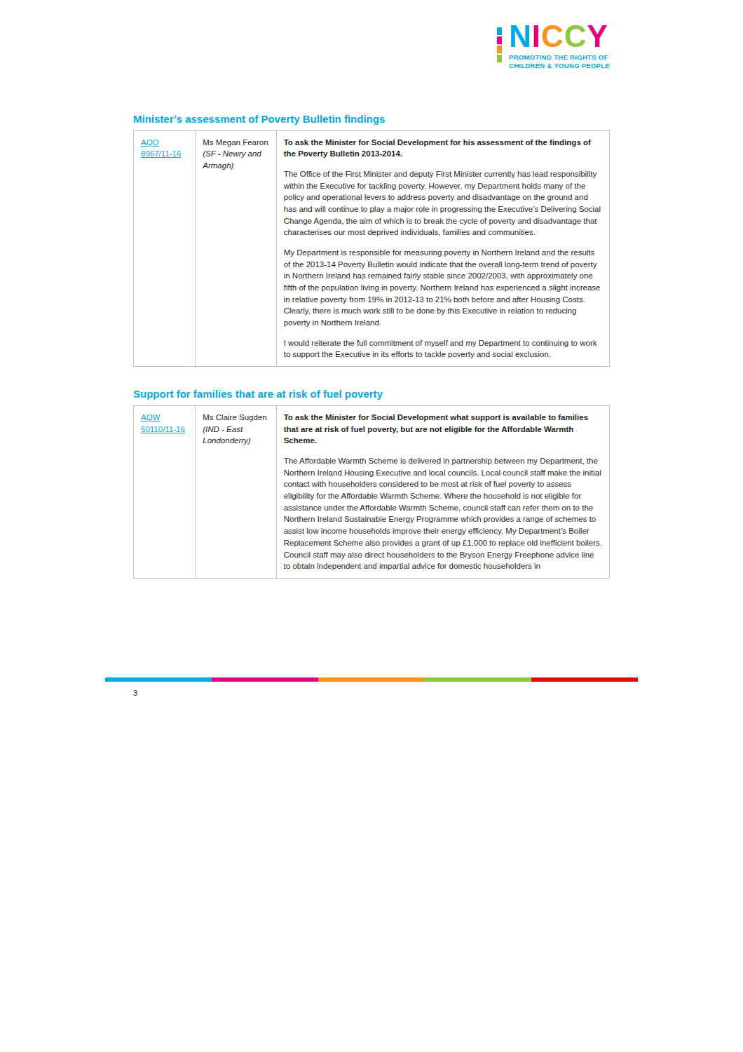NICCY
PROMOTING THE RIGHTS OF
CHILDREN & YOUNG PEOPLE
Minister’s assessment of Poverty Bulletin findings
| AQO 8967/11-16 | Ms Megan Fearon (SF - Newry and Armagh) | To ask the Minister for Social Development for his assessment of the findings of the Poverty Bulletin 2013-2014. The Office of the First Minister and deputy First Minister currently has lead responsibility within the Executive for tackling poverty. However, my Department holds many of the policy and operational levers to address poverty and disadvantage on the ground and has and will continue to play a major role in progressing the Executive’s Delivering Social Change Agenda, the aim of which is to break the cycle of poverty and disadvantage that characterises our most deprived individuals, families and communities. My Department is responsible for measuring poverty in Northern Ireland and the results of the 2013-14 Poverty Bulletin would indicate that the overall long-term trend of poverty in Northern Ireland has remained fairly stable since 2002/2003, with approximately one fifth of the population living in poverty. Northern Ireland has experienced a slight increase in relative poverty from 19% in 2012-13 to 21% both before and after Housing Costs. Clearly, there is much work still to be done by this Executive in relation to reducing poverty in Northern Ireland. I would reiterate the full commitment of myself and my Department to continuing to work to support the Executive in its efforts to tackle poverty and social exclusion. |
Support for families that are at risk of fuel poverty
| AQW 50110/11-16 | Ms Claire Sugden (IND - East Londonderry) | To ask the Minister for Social Development what support is available to families that are at risk of fuel poverty, but are not eligible for the Affordable Warmth Scheme. The Affordable Warmth Scheme is delivered in partnership between my Department, the Northern Ireland Housing Executive and local councils. Local council staff make the initial contact with householders considered to be most at risk of fuel poverty to assess eligibility for the Affordable Warmth Scheme. Where the household is not eligible for assistance under the Affordable Warmth Scheme, council staff can refer them on to the Northern Ireland Sustainable Energy Programme which provides a range of schemes to assist low income households improve their energy efficiency. My Department’s Boiler Replacement Scheme also provides a grant of up £1,000 to replace old inefficient boilers. Council staff may also direct householders to the Bryson Energy Freephone advice line to obtain independent and impartial advice for domestic householders in |
3